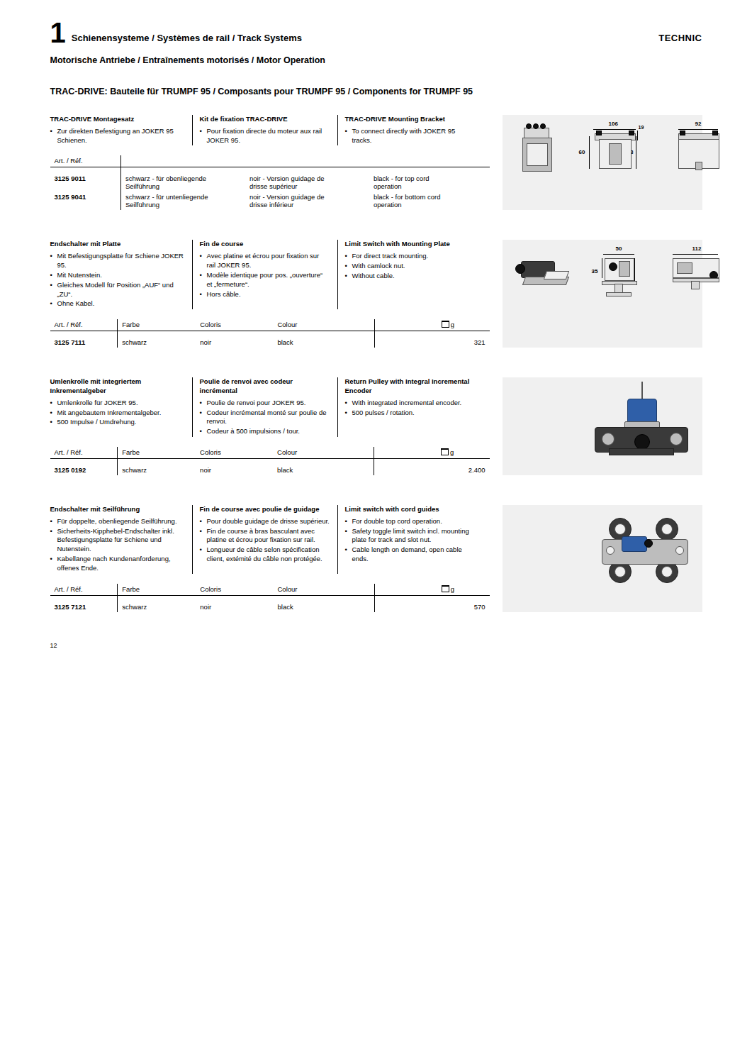1 Schienensysteme / Systèmes de rail / Track Systems
TECHNIC
Motorische Antriebe / Entraînements motorisés / Motor Operation
TRAC-DRIVE: Bauteile für TRUMPF 95 / Composants pour TRUMPF 95 / Components for TRUMPF 95
TRAC-DRIVE Montagesatz
Zur direkten Befestigung an JOKER 95 Schienen.
Kit de fixation TRAC-DRIVE
Pour fixation directe du moteur aux rail JOKER 95.
TRAC-DRIVE Mounting Bracket
To connect directly with JOKER 95 tracks.
| Art. / Réf. | |
| --- | --- |
| 3125 9011 | / schwarz - für obenliegende Seilführung / noir - Version guidage de drisse supérieur / black - for top cord operation / |
| 3125 9041 | / schwarz - für untenliegende Seilführung / noir - Version guidage de drisse inférieur / black - for bottom cord operation / |
106
19
60
98
92
Endschalter mit Platte
Mit Befestigungsplatte für Schiene JOKER 95.
Mit Nutenstein.
Gleiches Modell für Position „AUF“ und „ZU“.
Ohne Kabel.
Fin de course
Avec platine et écrou pour fixation sur rail JOKER 95.
Modèle identique pour pos. „ouverture“ et „fermeture“.
Hors câble.
Limit Switch with Mounting Plate
For direct track mounting.
With camlock nut.
Without cable.
| Art. / Réf. | Farbe | Coloris | Colour | | g |
| --- | --- | --- | --- | --- | --- |
| 3125 7111 | schwarz | noir | black | | 321 |
50
35
54
112
Umlenkrolle mit integriertem Inkrementalgeber
Umlenkrolle für JOKER 95.
Mit angebautem Inkremental­geber.
500 Impulse / Umdrehung.
Poulie de renvoi avec codeur incrémental
Poulie de renvoi pour JOKER 95.
Codeur incrémental monté sur poulie de renvoi.
Codeur à 500 impulsions / tour.
Return Pulley with Integral Incremental Encoder
With integrated incremental encoder.
500 pulses / rotation.
| Art. / Réf. | Farbe | Coloris | Colour | | g |
| --- | --- | --- | --- | --- | --- |
| 3125 0192 | schwarz | noir | black | | 2.400 |
Endschalter mit Seilführung
Für doppelte, obenliegende Seilführung.
Sicherheits-Kipphebel-End­schalter inkl. Befestigungsplatte für Schiene und Nutenstein.
Kabellänge nach Kunden­anforderung, offenes Ende.
Fin de course avec poulie de guidage
Pour double guidage de drisse supérieur.
Fin de course à bras basculant avec platine et écrou pour fixation sur rail.
Longueur de câble selon spécification client, extémité du câble non protégée.
Limit switch with cord guides
For double top cord operation.
Safety toggle limit switch incl. mounting plate for track and slot nut.
Cable length on demand, open cable ends.
| Art. / Réf. | Farbe | Coloris | Colour | | g |
| --- | --- | --- | --- | --- | --- |
| 3125 7121 | schwarz | noir | black | | 570 |
12